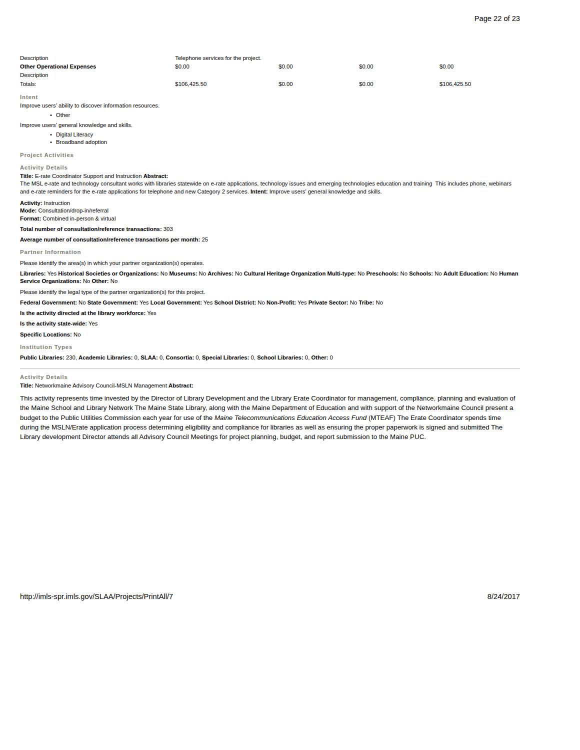Page 22 of 23
| Description | Telephone services for the project. |
| Other Operational Expenses | $0.00 | $0.00 | $0.00 | $0.00 |
| Description | |
| Totals: | $106,425.50 | $0.00 | $0.00 | $106,425.50 |
Intent
Improve users’ ability to discover information resources.
Other
Improve users' general knowledge and skills.
Digital Literacy
Broadband adoption
Project Activities
Activity Details
Title: E-rate Coordinator Support and Instruction Abstract:
The MSL e-rate and technology consultant works with libraries statewide on e-rate applications, technology issues and emerging technologies education and training This includes phone, webinars and e-rate reminders for the e-rate applications for telephone and new Category 2 services. Intent: Improve users' general knowledge and skills.
Activity: Instruction
Mode: Consultation/drop-in/referral
Format: Combined in-person & virtual
Total number of consultation/reference transactions: 303
Average number of consultation/reference transactions per month: 25
Partner Information
Please identify the area(s) in which your partner organization(s) operates.
Libraries: Yes Historical Societies or Organizations: No Museums: No Archives: No Cultural Heritage Organization Multi-type: No Preschools: No Schools: No Adult Education: No Human Service Organizations: No Other: No
Please identify the legal type of the partner organization(s) for this project.
Federal Government: No State Government: Yes Local Government: Yes School District: No Non-Profit: Yes Private Sector: No Tribe: No
Is the activity directed at the library workforce: Yes
Is the activity state-wide: Yes
Specific Locations: No
Institution Types
Public Libraries: 230, Academic Libraries: 0, SLAA: 0, Consortia: 0, Special Libraries: 0, School Libraries: 0, Other: 0
Activity Details
Title: Networkmaine Advisory Council-MSLN Management Abstract:
This activity represents time invested by the Director of Library Development and the Library Erate Coordinator for management, compliance, planning and evaluation of the Maine School and Library Network The Maine State Library, along with the Maine Department of Education and with support of the Networkmaine Council present a budget to the Public Utilities Commission each year for use of the Maine Telecommunications Education Access Fund (MTEAF) The Erate Coordinator spends time during the MSLN/Erate application process determining eligibility and compliance for libraries as well as ensuring the proper paperwork is signed and submitted The Library development Director attends all Advisory Council Meetings for project planning, budget, and report submission to the Maine PUC.
http://imls-spr.imls.gov/SLAA/Projects/PrintAll/7 8/24/2017